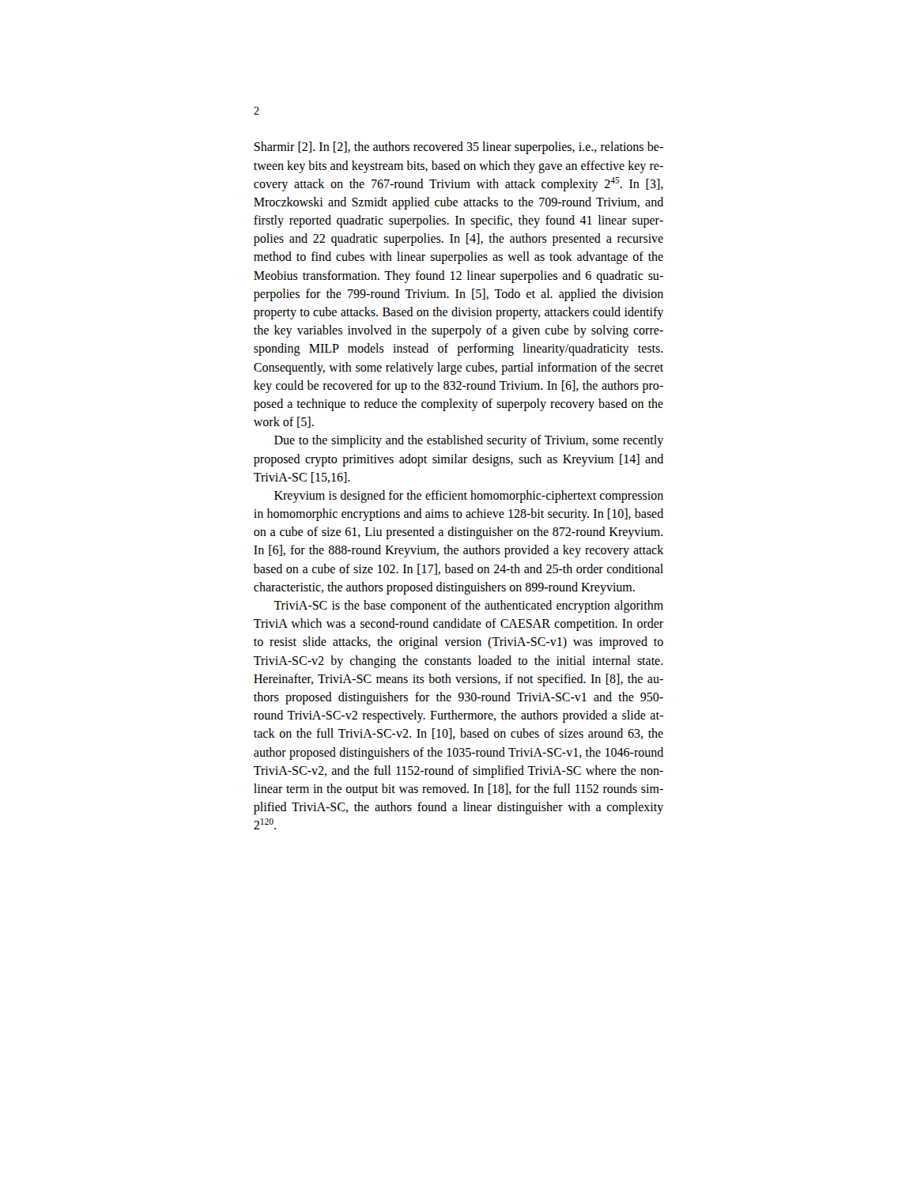2
Sharmir [2]. In [2], the authors recovered 35 linear superpolies, i.e., relations between key bits and keystream bits, based on which they gave an effective key recovery attack on the 767-round Trivium with attack complexity 245. In [3], Mroczkowski and Szmidt applied cube attacks to the 709-round Trivium, and firstly reported quadratic superpolies. In specific, they found 41 linear superpolies and 22 quadratic superpolies. In [4], the authors presented a recursive method to find cubes with linear superpolies as well as took advantage of the Meobius transformation. They found 12 linear superpolies and 6 quadratic superpolies for the 799-round Trivium. In [5], Todo et al. applied the division property to cube attacks. Based on the division property, attackers could identify the key variables involved in the superpoly of a given cube by solving corresponding MILP models instead of performing linearity/quadraticity tests. Consequently, with some relatively large cubes, partial information of the secret key could be recovered for up to the 832-round Trivium. In [6], the authors proposed a technique to reduce the complexity of superpoly recovery based on the work of [5].
Due to the simplicity and the established security of Trivium, some recently proposed crypto primitives adopt similar designs, such as Kreyvium [14] and TriviA-SC [15,16].
Kreyvium is designed for the efficient homomorphic-ciphertext compression in homomorphic encryptions and aims to achieve 128-bit security. In [10], based on a cube of size 61, Liu presented a distinguisher on the 872-round Kreyvium. In [6], for the 888-round Kreyvium, the authors provided a key recovery attack based on a cube of size 102. In [17], based on 24-th and 25-th order conditional characteristic, the authors proposed distinguishers on 899-round Kreyvium.
TriviA-SC is the base component of the authenticated encryption algorithm TriviA which was a second-round candidate of CAESAR competition. In order to resist slide attacks, the original version (TriviA-SC-v1) was improved to TriviA-SC-v2 by changing the constants loaded to the initial internal state. Hereinafter, TriviA-SC means its both versions, if not specified. In [8], the authors proposed distinguishers for the 930-round TriviA-SC-v1 and the 950-round TriviA-SC-v2 respectively. Furthermore, the authors provided a slide attack on the full TriviA-SC-v2. In [10], based on cubes of sizes around 63, the author proposed distinguishers of the 1035-round TriviA-SC-v1, the 1046-round TriviA-SC-v2, and the full 1152-round of simplified TriviA-SC where the nonlinear term in the output bit was removed. In [18], for the full 1152 rounds simplified TriviA-SC, the authors found a linear distinguisher with a complexity 2120.